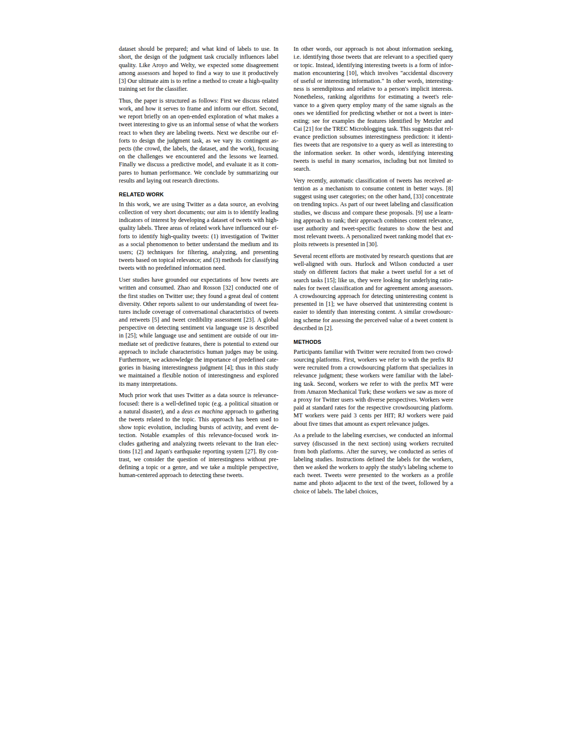dataset should be prepared; and what kind of labels to use. In short, the design of the judgment task crucially influences label quality. Like Aroyo and Welty, we expected some disagreement among assessors and hoped to find a way to use it productively [3] Our ultimate aim is to refine a method to create a high-quality training set for the classifier.
Thus, the paper is structured as follows: First we discuss related work, and how it serves to frame and inform our effort. Second, we report briefly on an open-ended exploration of what makes a tweet interesting to give us an informal sense of what the workers react to when they are labeling tweets. Next we describe our efforts to design the judgment task, as we vary its contingent aspects (the crowd, the labels, the dataset, and the work), focusing on the challenges we encountered and the lessons we learned. Finally we discuss a predictive model, and evaluate it as it compares to human performance. We conclude by summarizing our results and laying out research directions.
RELATED WORK
In this work, we are using Twitter as a data source, an evolving collection of very short documents; our aim is to identify leading indicators of interest by developing a dataset of tweets with high-quality labels. Three areas of related work have influenced our efforts to identify high-quality tweets: (1) investigation of Twitter as a social phenomenon to better understand the medium and its users; (2) techniques for filtering, analyzing, and presenting tweets based on topical relevance; and (3) methods for classifying tweets with no predefined information need.
User studies have grounded our expectations of how tweets are written and consumed. Zhao and Rosson [32] conducted one of the first studies on Twitter use; they found a great deal of content diversity. Other reports salient to our understanding of tweet features include coverage of conversational characteristics of tweets and retweets [5] and tweet credibility assessment [23]. A global perspective on detecting sentiment via language use is described in [25]; while language use and sentiment are outside of our immediate set of predictive features, there is potential to extend our approach to include characteristics human judges may be using. Furthermore, we acknowledge the importance of predefined categories in biasing interestingness judgment [4]; thus in this study we maintained a flexible notion of interestingness and explored its many interpretations.
Much prior work that uses Twitter as a data source is relevance-focused: there is a well-defined topic (e.g. a political situation or a natural disaster), and a deus ex machina approach to gathering the tweets related to the topic. This approach has been used to show topic evolution, including bursts of activity, and event detection. Notable examples of this relevance-focused work includes gathering and analyzing tweets relevant to the Iran elections [12] and Japan's earthquake reporting system [27]. By contrast, we consider the question of interestingness without pre-defining a topic or a genre, and we take a multiple perspective, human-centered approach to detecting these tweets.
In other words, our approach is not about information seeking, i.e. identifying those tweets that are relevant to a specified query or topic. Instead, identifying interesting tweets is a form of information encountering [10], which involves "accidental discovery of useful or interesting information." In other words, interestingness is serendipitous and relative to a person's implicit interests. Nonetheless, ranking algorithms for estimating a tweet's relevance to a given query employ many of the same signals as the ones we identified for predicting whether or not a tweet is interesting; see for examples the features identified by Metzler and Cai [21] for the TREC Microblogging task. This suggests that relevance prediction subsumes interestingness prediction: it identifies tweets that are responsive to a query as well as interesting to the information seeker. In other words, identifying interesting tweets is useful in many scenarios, including but not limited to search.
Very recently, automatic classification of tweets has received attention as a mechanism to consume content in better ways. [8] suggest using user categories; on the other hand, [33] concentrate on trending topics. As part of our tweet labeling and classification studies, we discuss and compare these proposals. [9] use a learning approach to rank; their approach combines content relevance, user authority and tweet-specific features to show the best and most relevant tweets. A personalized tweet ranking model that exploits retweets is presented in [30].
Several recent efforts are motivated by research questions that are well-aligned with ours. Hurlock and Wilson conducted a user study on different factors that make a tweet useful for a set of search tasks [15]; like us, they were looking for underlying rationales for tweet classification and for agreement among assessors. A crowdsourcing approach for detecting uninteresting content is presented in [1]; we have observed that uninteresting content is easier to identify than interesting content. A similar crowdsourcing scheme for assessing the perceived value of a tweet content is described in [2].
METHODS
Participants familiar with Twitter were recruited from two crowdsourcing platforms. First, workers we refer to with the prefix RJ were recruited from a crowdsourcing platform that specializes in relevance judgment; these workers were familiar with the labeling task. Second, workers we refer to with the prefix MT were from Amazon Mechanical Turk; these workers we saw as more of a proxy for Twitter users with diverse perspectives. Workers were paid at standard rates for the respective crowdsourcing platform. MT workers were paid 3 cents per HIT; RJ workers were paid about five times that amount as expert relevance judges.
As a prelude to the labeling exercises, we conducted an informal survey (discussed in the next section) using workers recruited from both platforms. After the survey, we conducted as series of labeling studies. Instructions defined the labels for the workers, then we asked the workers to apply the study's labeling scheme to each tweet. Tweets were presented to the workers as a profile name and photo adjacent to the text of the tweet, followed by a choice of labels. The label choices,